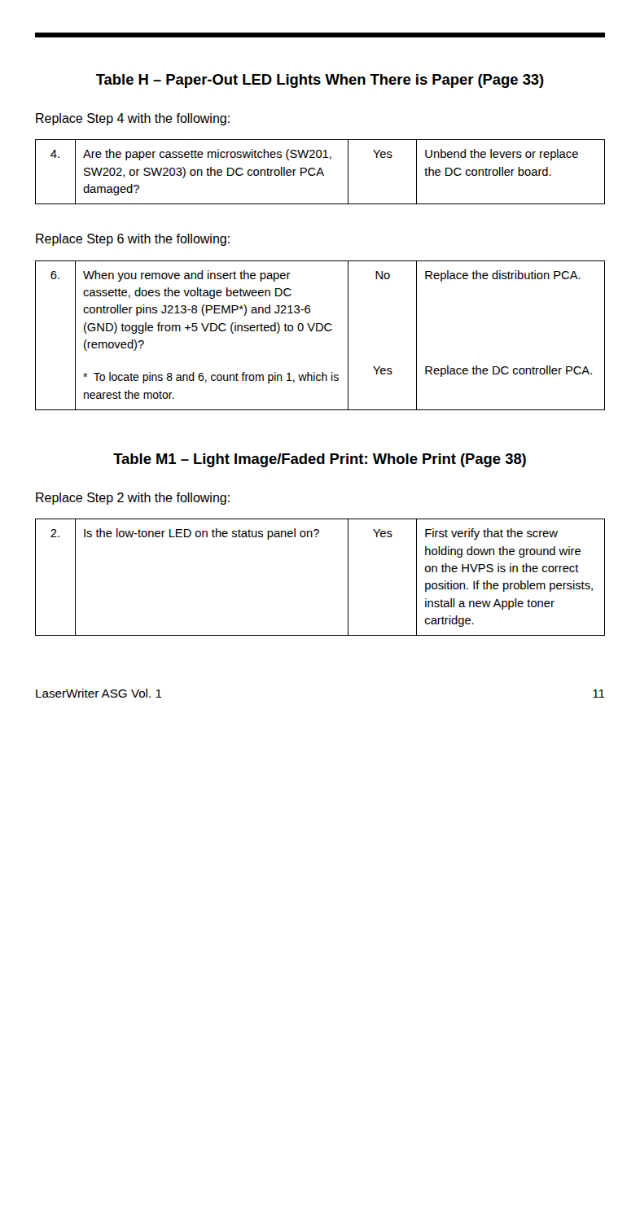Table H – Paper-Out LED Lights When There is Paper (Page 33)
Replace Step 4 with the following:
| 4. | Are the paper cassette microswitches (SW201, SW202, or SW203) on the DC controller PCA damaged? | Yes | Unbend the levers or replace the DC controller board. |
Replace Step 6 with the following:
| 6. | When you remove and insert the paper cassette, does the voltage between DC controller pins J213-8 (PEMP*) and J213-6 (GND) toggle from +5 VDC (inserted) to 0 VDC (removed)? * To locate pins 8 and 6, count from pin 1, which is nearest the motor. | No Yes | Replace the distribution PCA. Replace the DC controller PCA. |
Table M1 – Light Image/Faded Print: Whole Print (Page 38)
Replace Step 2 with the following:
| 2. | Is the low-toner LED on the status panel on? | Yes | First verify that the screw holding down the ground wire on the HVPS is in the correct position. If the problem persists, install a new Apple toner cartridge. |
LaserWriter ASG Vol. 1 11